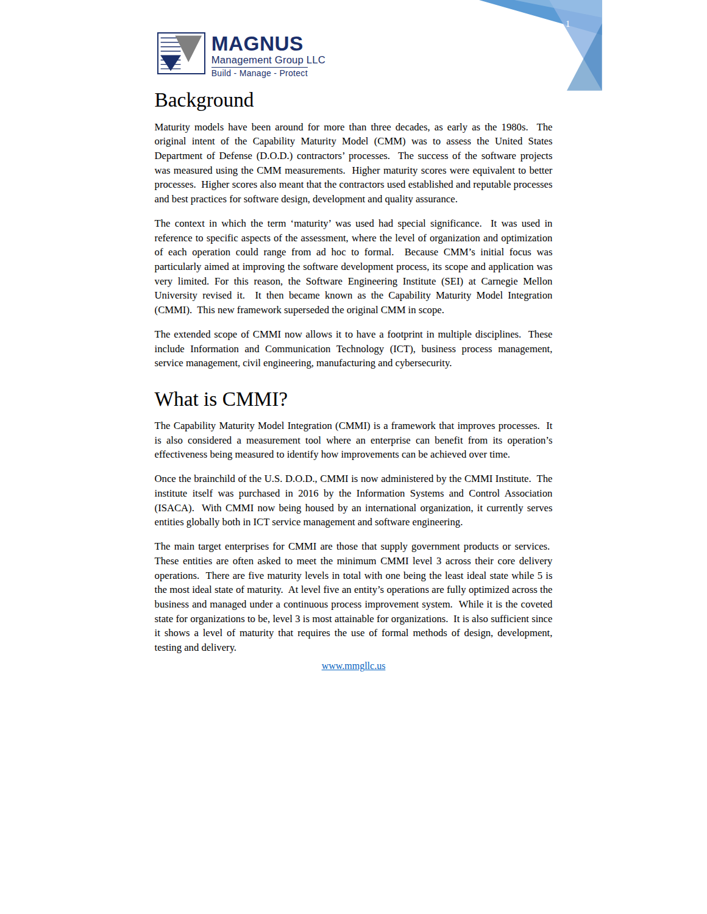1
MAGNUS
Management Group LLC
Build - Manage - Protect
Background
Maturity models have been around for more than three decades, as early as the 1980s. The original intent of the Capability Maturity Model (CMM) was to assess the United States Department of Defense (D.O.D.) contractors’ processes. The success of the software projects was measured using the CMM measurements. Higher maturity scores were equivalent to better processes. Higher scores also meant that the contractors used established and reputable processes and best practices for software design, development and quality assurance.
The context in which the term ‘maturity’ was used had special significance. It was used in reference to specific aspects of the assessment, where the level of organization and optimization of each operation could range from ad hoc to formal. Because CMM’s initial focus was particularly aimed at improving the software development process, its scope and application was very limited. For this reason, the Software Engineering Institute (SEI) at Carnegie Mellon University revised it. It then became known as the Capability Maturity Model Integration (CMMI). This new framework superseded the original CMM in scope.
The extended scope of CMMI now allows it to have a footprint in multiple disciplines. These include Information and Communication Technology (ICT), business process management, service management, civil engineering, manufacturing and cybersecurity.
What is CMMI?
The Capability Maturity Model Integration (CMMI) is a framework that improves processes. It is also considered a measurement tool where an enterprise can benefit from its operation’s effectiveness being measured to identify how improvements can be achieved over time.
Once the brainchild of the U.S. D.O.D., CMMI is now administered by the CMMI Institute. The institute itself was purchased in 2016 by the Information Systems and Control Association (ISACA). With CMMI now being housed by an international organization, it currently serves entities globally both in ICT service management and software engineering.
The main target enterprises for CMMI are those that supply government products or services. These entities are often asked to meet the minimum CMMI level 3 across their core delivery operations. There are five maturity levels in total with one being the least ideal state while 5 is the most ideal state of maturity. At level five an entity’s operations are fully optimized across the business and managed under a continuous process improvement system. While it is the coveted state for organizations to be, level 3 is most attainable for organizations. It is also sufficient since it shows a level of maturity that requires the use of formal methods of design, development, testing and delivery.
www.mmgllc.us